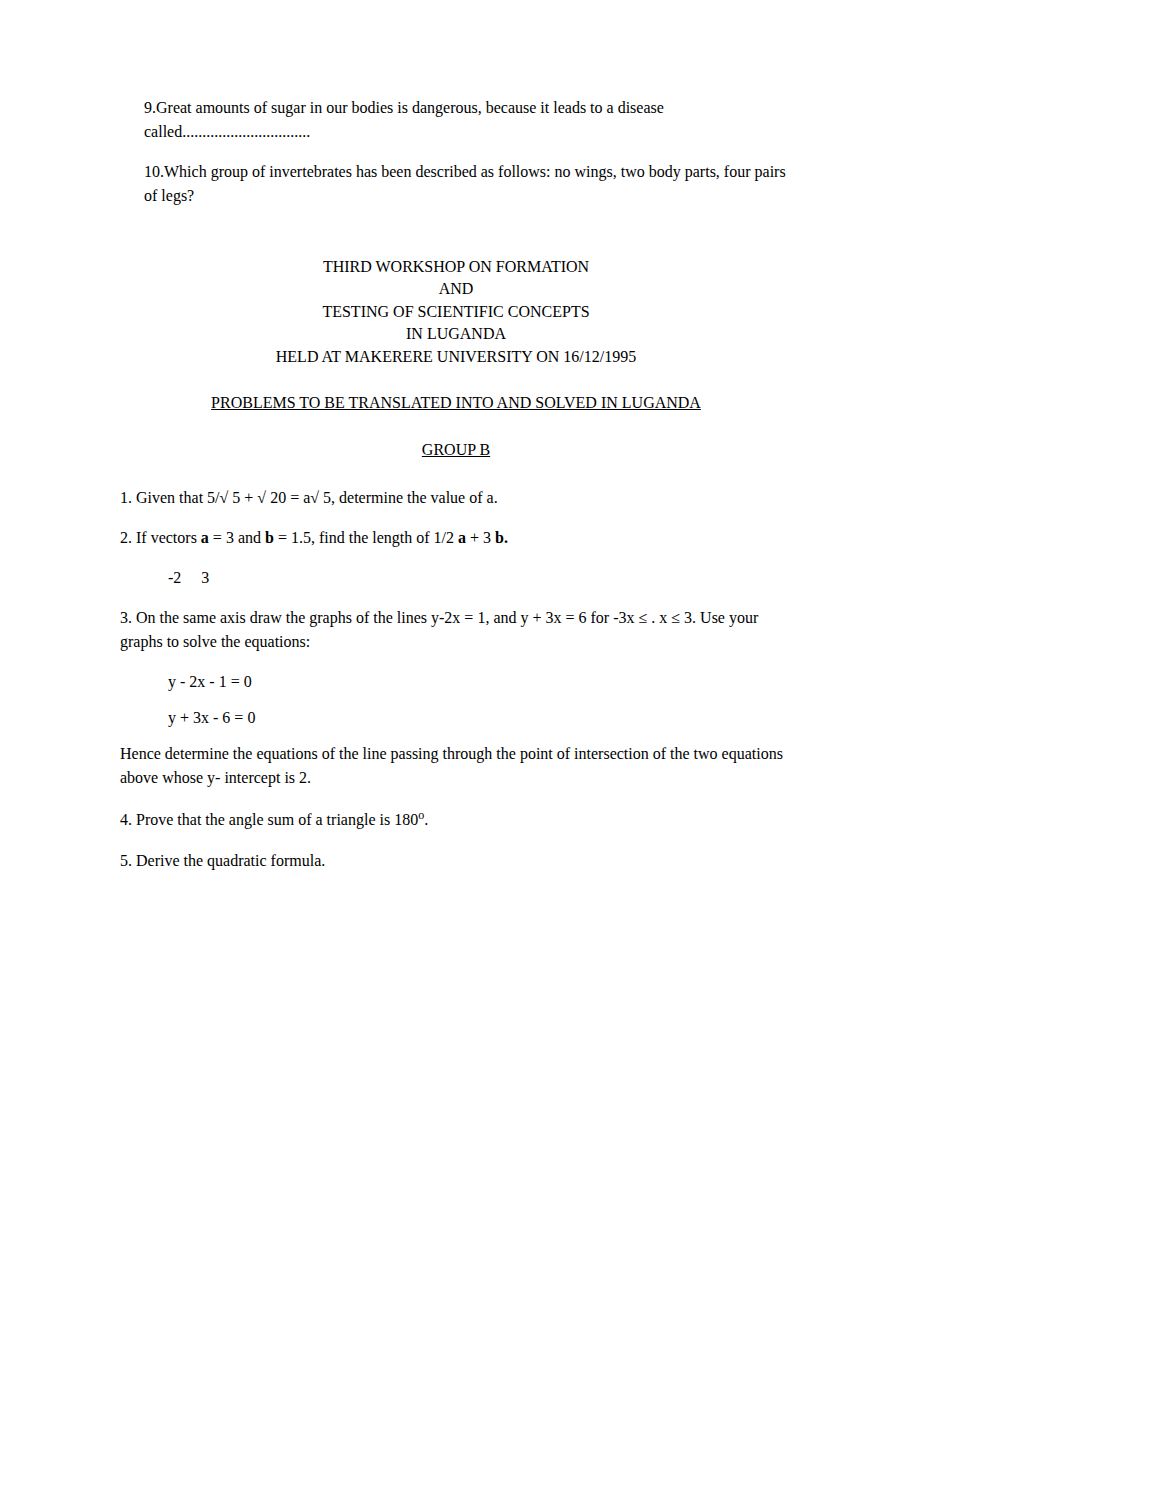9.Great amounts of sugar in our bodies is dangerous, because it leads to a disease called................................
10.Which group of invertebrates has been described as follows: no wings, two body parts, four pairs of legs?
Third Workshop on Formation
and
Testing of Scientific Concepts
in Luganda
Held at Makerere University on 16/12/1995
Problems to be Translated into and Solved in Luganda
Group B
1. Given that 5/√ 5 + √ 20 = a√ 5, determine the value of a.
2. If vectors a = 3 and b = 1.5, find the length of 1/2 a + 3 b.
-2 3
3. On the same axis draw the graphs of the lines y-2x = 1, and y + 3x = 6 for -3x ≤ . x ≤ 3. Use your graphs to solve the equations:
y - 2x - 1 = 0
y + 3x - 6 = 0
Hence determine the equations of the line passing through the point of intersection of the two equations above whose y- intercept is 2.
4. Prove that the angle sum of a triangle is 180o.
5. Derive the quadratic formula.